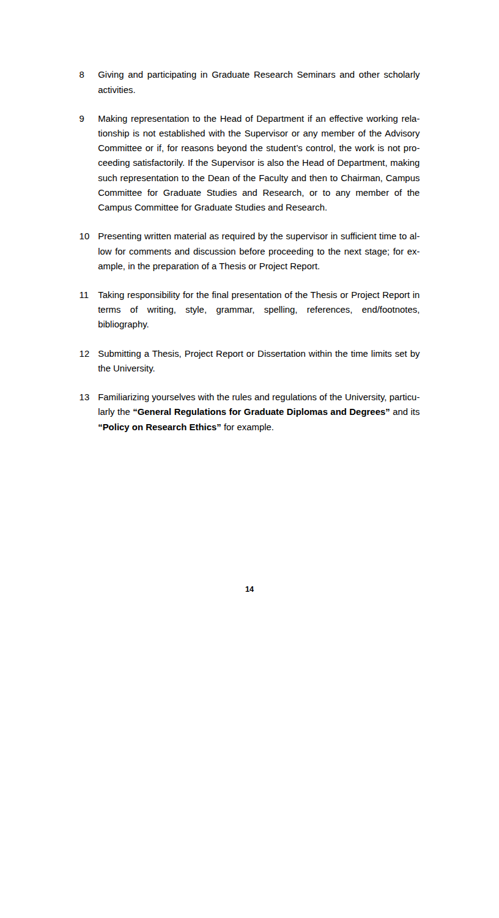8 Giving and participating in Graduate Research Seminars and other scholarly activities.
9 Making representation to the Head of Department if an effective working relationship is not established with the Supervisor or any member of the Advisory Committee or if, for reasons beyond the student’s control, the work is not proceeding satisfactorily. If the Supervisor is also the Head of Department, making such representation to the Dean of the Faculty and then to Chairman, Campus Committee for Graduate Studies and Research, or to any member of the Campus Committee for Graduate Studies and Research.
10 Presenting written material as required by the supervisor in sufficient time to allow for comments and discussion before proceeding to the next stage; for example, in the preparation of a Thesis or Project Report.
11 Taking responsibility for the final presentation of the Thesis or Project Report in terms of writing, style, grammar, spelling, references, end/footnotes, bibliography.
12 Submitting a Thesis, Project Report or Dissertation within the time limits set by the University.
13 Familiarizing yourselves with the rules and regulations of the University, particularly the “General Regulations for Graduate Diplomas and Degrees” and its “Policy on Research Ethics” for example.
14